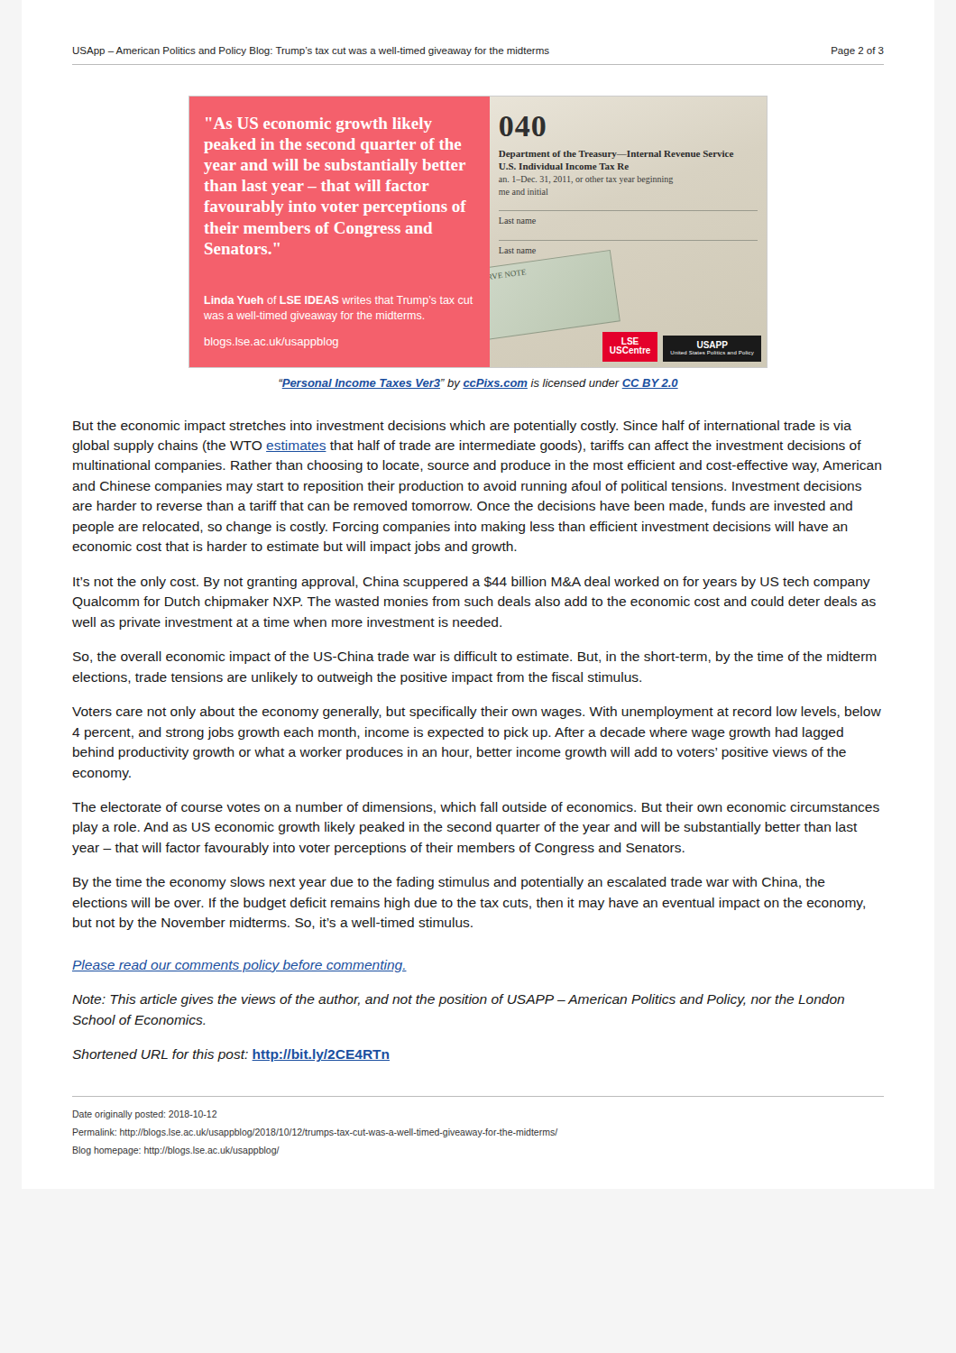USApp – American Politics and Policy Blog: Trump’s tax cut was a well-timed giveaway for the midterms
Page 2 of 3
"As US economic growth likely peaked in the second quarter of the year and will be substantially better than last year – that will factor favourably into voter perceptions of their members of Congress and Senators."
Linda Yueh of LSE IDEAS writes that Trump’s tax cut was a well-timed giveaway for the midterms.
blogs.lse.ac.uk/usappblog
040
Department of the Treasury—Internal Revenue Service
U.S. Individual Income Tax Re
an. 1–Dec. 31, 2011, or other tax year beginning
me and initial
Last name
Last name
ERVE NOTE
LSE
USCentre
USAPPUnited States Politics and Policy
“Personal Income Taxes Ver3” by ccPixs.com is licensed under CC BY 2.0
But the economic impact stretches into investment decisions which are potentially costly. Since half of international trade is via global supply chains (the WTO estimates that half of trade are intermediate goods), tariffs can affect the investment decisions of multinational companies. Rather than choosing to locate, source and produce in the most efficient and cost-effective way, American and Chinese companies may start to reposition their production to avoid running afoul of political tensions. Investment decisions are harder to reverse than a tariff that can be removed tomorrow. Once the decisions have been made, funds are invested and people are relocated, so change is costly. Forcing companies into making less than efficient investment decisions will have an economic cost that is harder to estimate but will impact jobs and growth.
It’s not the only cost. By not granting approval, China scuppered a $44 billion M&A deal worked on for years by US tech company Qualcomm for Dutch chipmaker NXP. The wasted monies from such deals also add to the economic cost and could deter deals as well as private investment at a time when more investment is needed.
So, the overall economic impact of the US-China trade war is difficult to estimate. But, in the short-term, by the time of the midterm elections, trade tensions are unlikely to outweigh the positive impact from the fiscal stimulus.
Voters care not only about the economy generally, but specifically their own wages. With unemployment at record low levels, below 4 percent, and strong jobs growth each month, income is expected to pick up. After a decade where wage growth had lagged behind productivity growth or what a worker produces in an hour, better income growth will add to voters’ positive views of the economy.
The electorate of course votes on a number of dimensions, which fall outside of economics. But their own economic circumstances play a role. And as US economic growth likely peaked in the second quarter of the year and will be substantially better than last year – that will factor favourably into voter perceptions of their members of Congress and Senators.
By the time the economy slows next year due to the fading stimulus and potentially an escalated trade war with China, the elections will be over. If the budget deficit remains high due to the tax cuts, then it may have an eventual impact on the economy, but not by the November midterms. So, it’s a well-timed stimulus.
Please read our comments policy before commenting.
Note: This article gives the views of the author, and not the position of USAPP – American Politics and Policy, nor the London School of Economics.
Shortened URL for this post: http://bit.ly/2CE4RTn
Date originally posted: 2018-10-12
Permalink: http://blogs.lse.ac.uk/usappblog/2018/10/12/trumps-tax-cut-was-a-well-timed-giveaway-for-the-midterms/
Blog homepage: http://blogs.lse.ac.uk/usappblog/